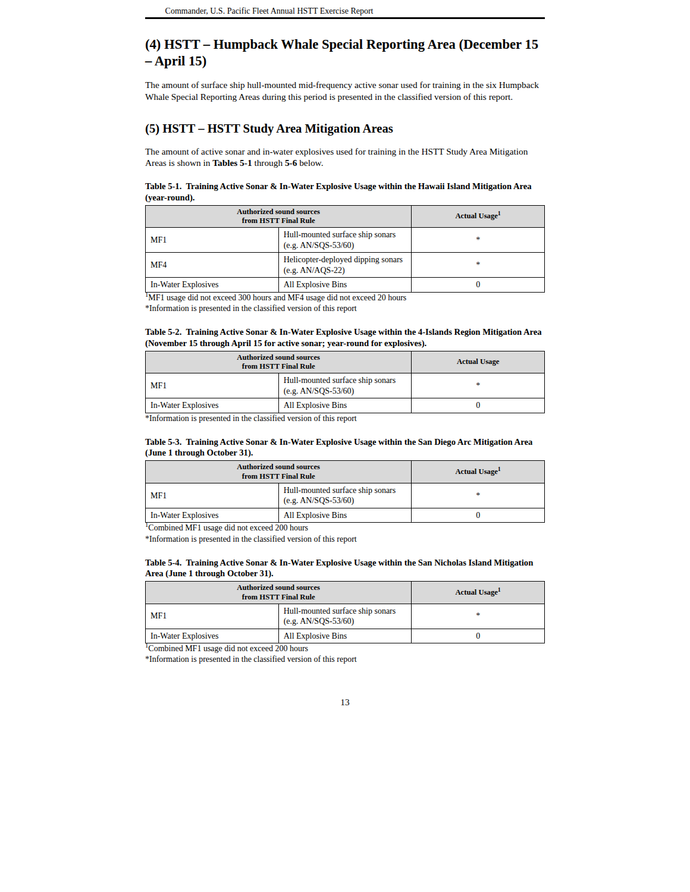Commander, U.S. Pacific Fleet Annual HSTT Exercise Report
(4) HSTT – Humpback Whale Special Reporting Area (December 15 – April 15)
The amount of surface ship hull-mounted mid-frequency active sonar used for training in the six Humpback Whale Special Reporting Areas during this period is presented in the classified version of this report.
(5) HSTT – HSTT Study Area Mitigation Areas
The amount of active sonar and in-water explosives used for training in the HSTT Study Area Mitigation Areas is shown in Tables 5-1 through 5-6 below.
Table 5-1. Training Active Sonar & In-Water Explosive Usage within the Hawaii Island Mitigation Area (year-round).
| Authorized sound sources from HSTT Final Rule | Actual Usage 1 |
| --- | --- |
| MF1 | Hull-mounted surface ship sonars (e.g. AN/SQS-53/60) | * |
| MF4 | Helicopter-deployed dipping sonars (e.g. AN/AQS-22) | * |
| In-Water Explosives | All Explosive Bins | 0 |
1MF1 usage did not exceed 300 hours and MF4 usage did not exceed 20 hours
*Information is presented in the classified version of this report
Table 5-2. Training Active Sonar & In-Water Explosive Usage within the 4-Islands Region Mitigation Area (November 15 through April 15 for active sonar; year-round for explosives).
| Authorized sound sources from HSTT Final Rule | Actual Usage |
| --- | --- |
| MF1 | Hull-mounted surface ship sonars (e.g. AN/SQS-53/60) | * |
| In-Water Explosives | All Explosive Bins | 0 |
*Information is presented in the classified version of this report
Table 5-3. Training Active Sonar & In-Water Explosive Usage within the San Diego Arc Mitigation Area (June 1 through October 31).
| Authorized sound sources from HSTT Final Rule | Actual Usage 1 |
| --- | --- |
| MF1 | Hull-mounted surface ship sonars (e.g. AN/SQS-53/60) | * |
| In-Water Explosives | All Explosive Bins | 0 |
1Combined MF1 usage did not exceed 200 hours
*Information is presented in the classified version of this report
Table 5-4. Training Active Sonar & In-Water Explosive Usage within the San Nicholas Island Mitigation Area (June 1 through October 31).
| Authorized sound sources from HSTT Final Rule | Actual Usage 1 |
| --- | --- |
| MF1 | Hull-mounted surface ship sonars (e.g. AN/SQS-53/60) | * |
| In-Water Explosives | All Explosive Bins | 0 |
1Combined MF1 usage did not exceed 200 hours
*Information is presented in the classified version of this report
13